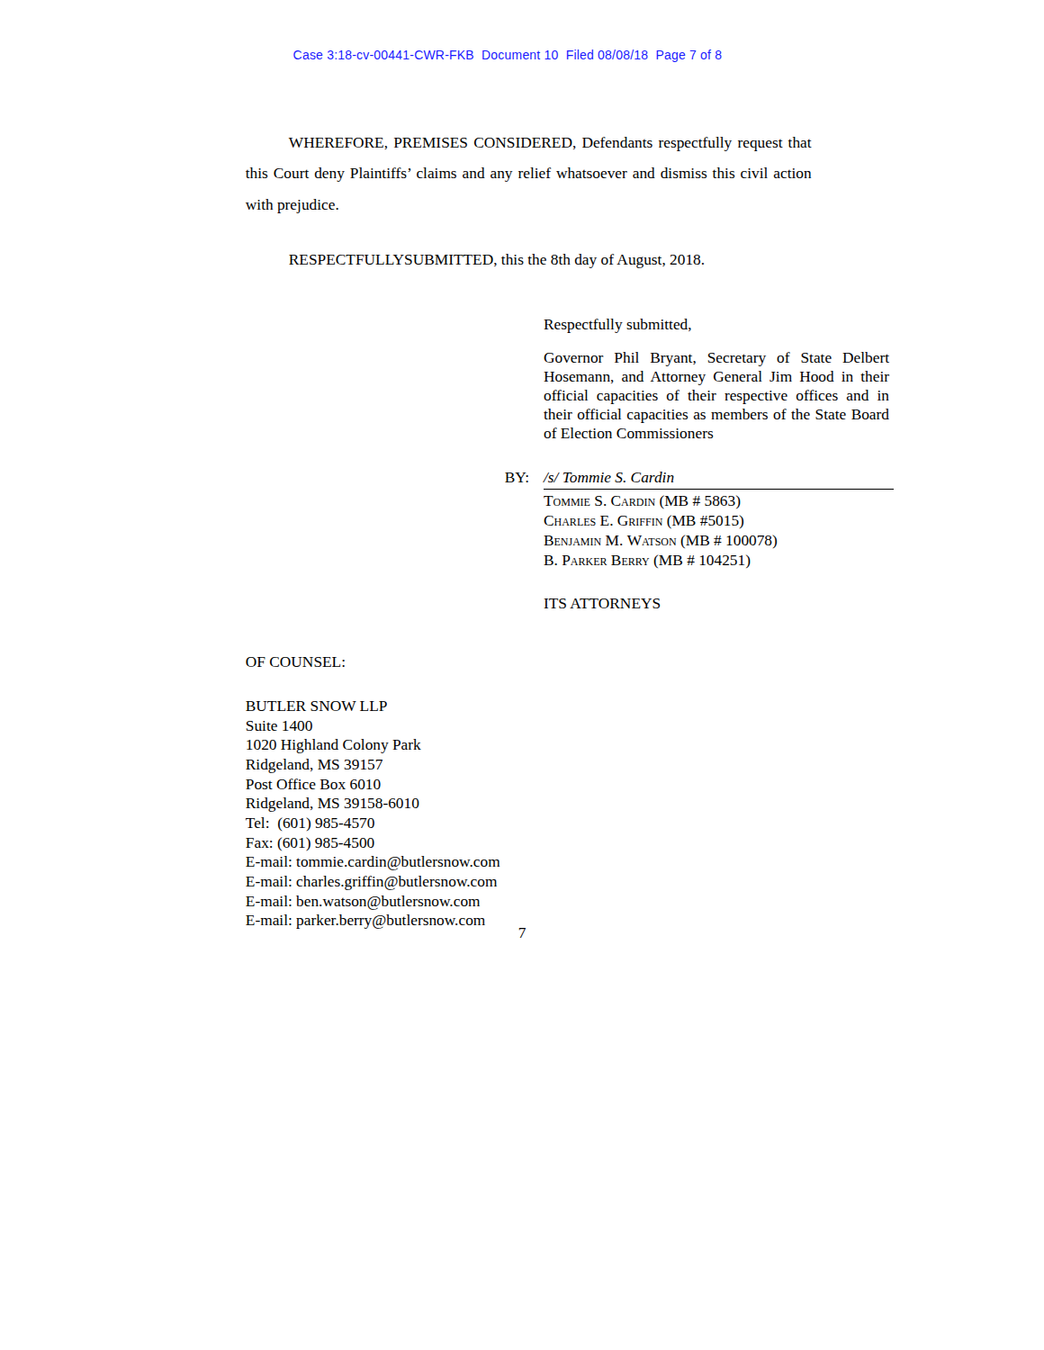Case 3:18-cv-00441-CWR-FKB Document 10 Filed 08/08/18 Page 7 of 8
WHEREFORE, PREMISES CONSIDERED, Defendants respectfully request that this Court deny Plaintiffs’ claims and any relief whatsoever and dismiss this civil action with prejudice.
RESPECTFULLYSUBMITTED, this the 8th day of August, 2018.
Respectfully submitted,
Governor Phil Bryant, Secretary of State Delbert Hosemann, and Attorney General Jim Hood in their official capacities of their respective offices and in their official capacities as members of the State Board of Election Commissioners
BY:
/s/ Tommie S. Cardin
Tommie S. Cardin (MB # 5863)
Charles E. Griffin (MB #5015)
Benjamin M. Watson (MB # 100078)
B. Parker Berry (MB # 104251)
ITS ATTORNEYS
OF COUNSEL:
BUTLER SNOW LLP
Suite 1400
1020 Highland Colony Park
Ridgeland, MS 39157
Post Office Box 6010
Ridgeland, MS 39158-6010
Tel: (601) 985-4570
Fax: (601) 985-4500
E-mail: tommie.cardin@butlersnow.com
E-mail: charles.griffin@butlersnow.com
E-mail: ben.watson@butlersnow.com
E-mail: parker.berry@butlersnow.com
7